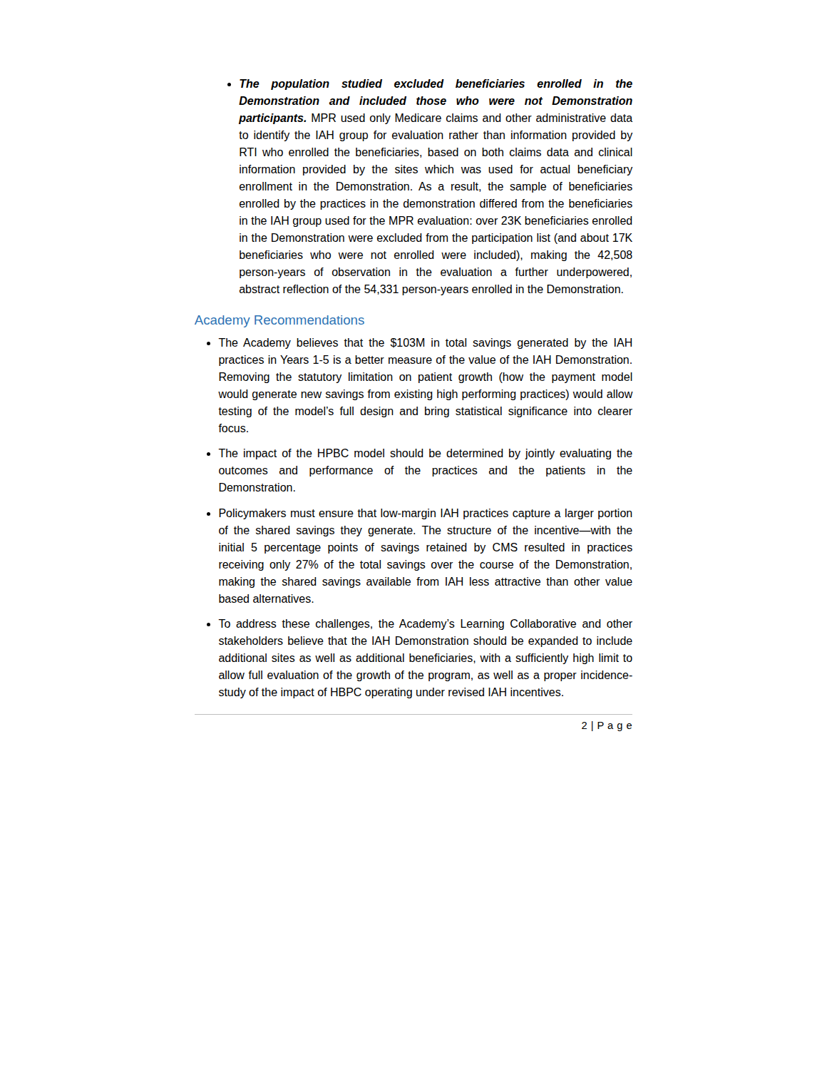The population studied excluded beneficiaries enrolled in the Demonstration and included those who were not Demonstration participants. MPR used only Medicare claims and other administrative data to identify the IAH group for evaluation rather than information provided by RTI who enrolled the beneficiaries, based on both claims data and clinical information provided by the sites which was used for actual beneficiary enrollment in the Demonstration. As a result, the sample of beneficiaries enrolled by the practices in the demonstration differed from the beneficiaries in the IAH group used for the MPR evaluation: over 23K beneficiaries enrolled in the Demonstration were excluded from the participation list (and about 17K beneficiaries who were not enrolled were included), making the 42,508 person-years of observation in the evaluation a further underpowered, abstract reflection of the 54,331 person-years enrolled in the Demonstration.
Academy Recommendations
The Academy believes that the $103M in total savings generated by the IAH practices in Years 1-5 is a better measure of the value of the IAH Demonstration. Removing the statutory limitation on patient growth (how the payment model would generate new savings from existing high performing practices) would allow testing of the model’s full design and bring statistical significance into clearer focus.
The impact of the HPBC model should be determined by jointly evaluating the outcomes and performance of the practices and the patients in the Demonstration.
Policymakers must ensure that low-margin IAH practices capture a larger portion of the shared savings they generate. The structure of the incentive—with the initial 5 percentage points of savings retained by CMS resulted in practices receiving only 27% of the total savings over the course of the Demonstration, making the shared savings available from IAH less attractive than other value based alternatives.
To address these challenges, the Academy’s Learning Collaborative and other stakeholders believe that the IAH Demonstration should be expanded to include additional sites as well as additional beneficiaries, with a sufficiently high limit to allow full evaluation of the growth of the program, as well as a proper incidence-study of the impact of HBPC operating under revised IAH incentives.
2 | P a g e